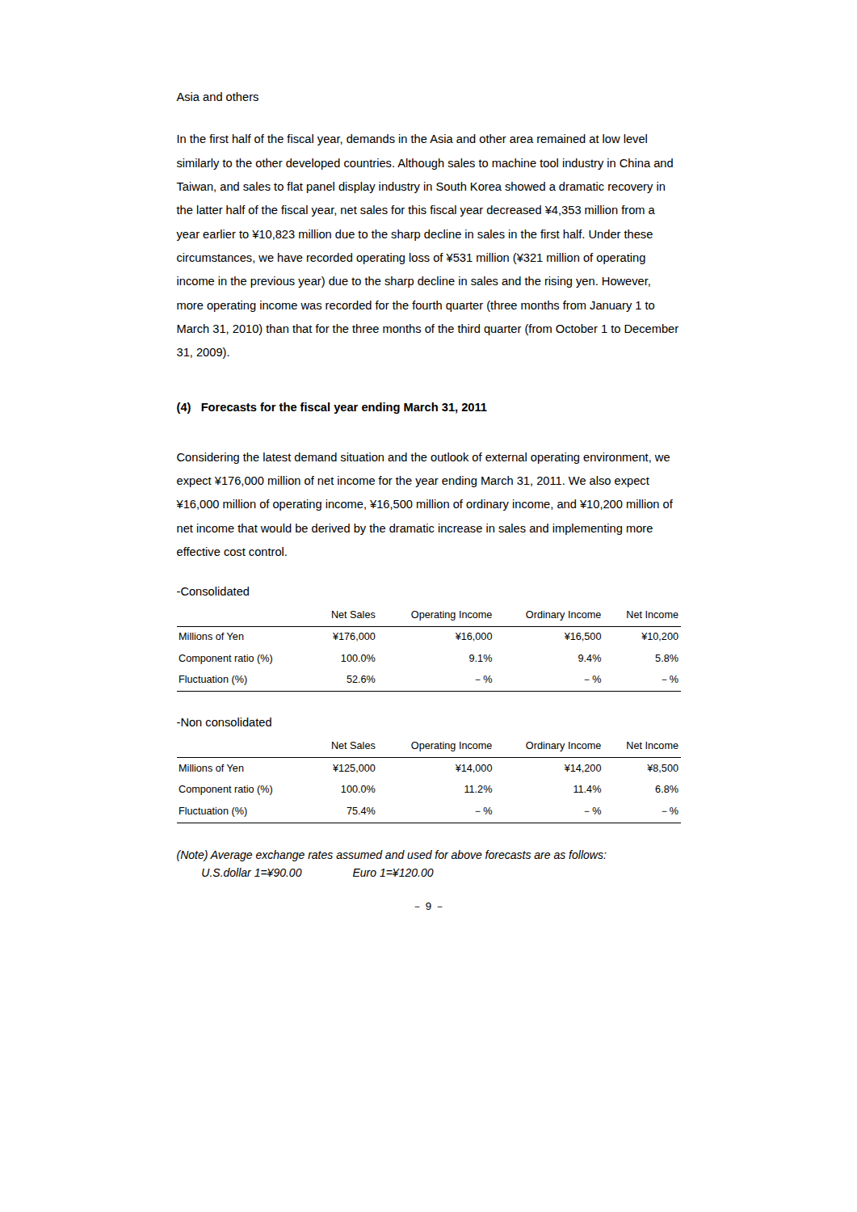Asia and others
In the first half of the fiscal year, demands in the Asia and other area remained at low level similarly to the other developed countries. Although sales to machine tool industry in China and Taiwan, and sales to flat panel display industry in South Korea showed a dramatic recovery in the latter half of the fiscal year, net sales for this fiscal year decreased ¥4,353 million from a year earlier to ¥10,823 million due to the sharp decline in sales in the first half. Under these circumstances, we have recorded operating loss of ¥531 million (¥321 million of operating income in the previous year) due to the sharp decline in sales and the rising yen. However, more operating income was recorded for the fourth quarter (three months from January 1 to March 31, 2010) than that for the three months of the third quarter (from October 1 to December 31, 2009).
(4) Forecasts for the fiscal year ending March 31, 2011
Considering the latest demand situation and the outlook of external operating environment, we expect ¥176,000 million of net income for the year ending March 31, 2011. We also expect ¥16,000 million of operating income, ¥16,500 million of ordinary income, and ¥10,200 million of net income that would be derived by the dramatic increase in sales and implementing more effective cost control.
-Consolidated
| | Net Sales | Operating Income | Ordinary Income | Net Income |
| --- | --- | --- | --- | --- |
| Millions of Yen | ¥176,000 | ¥16,000 | ¥16,500 | ¥10,200 |
| Component ratio (%) | 100.0% | 9.1% | 9.4% | 5.8% |
| Fluctuation (%) | 52.6% | －% | －% | －% |
-Non consolidated
| | Net Sales | Operating Income | Ordinary Income | Net Income |
| --- | --- | --- | --- | --- |
| Millions of Yen | ¥125,000 | ¥14,000 | ¥14,200 | ¥8,500 |
| Component ratio (%) | 100.0% | 11.2% | 11.4% | 6.8% |
| Fluctuation (%) | 75.4% | －% | －% | －% |
(Note) Average exchange rates assumed and used for above forecasts are as follows:
U.S.dollar 1=¥90.00 Euro 1=¥120.00
－ 9 －